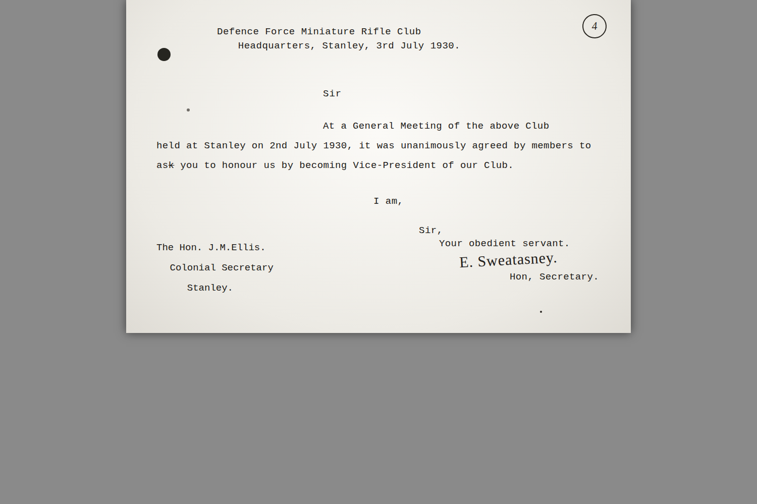4
Defence Force Miniature Rifle Club Headquarters, Stanley, 3rd July 1930.
Sir
At a General Meeting of the above Club held at Stanley on 2nd July 1930, it was unanimously agreed by members to ask you to honour us by becoming Vice-President of our Club.
I am,
The Hon. J.M.Ellis.
Colonial Secretary
Stanley.
Sir,
Your obedient servant.
E. Sweatasney.
Hon, Secretary.